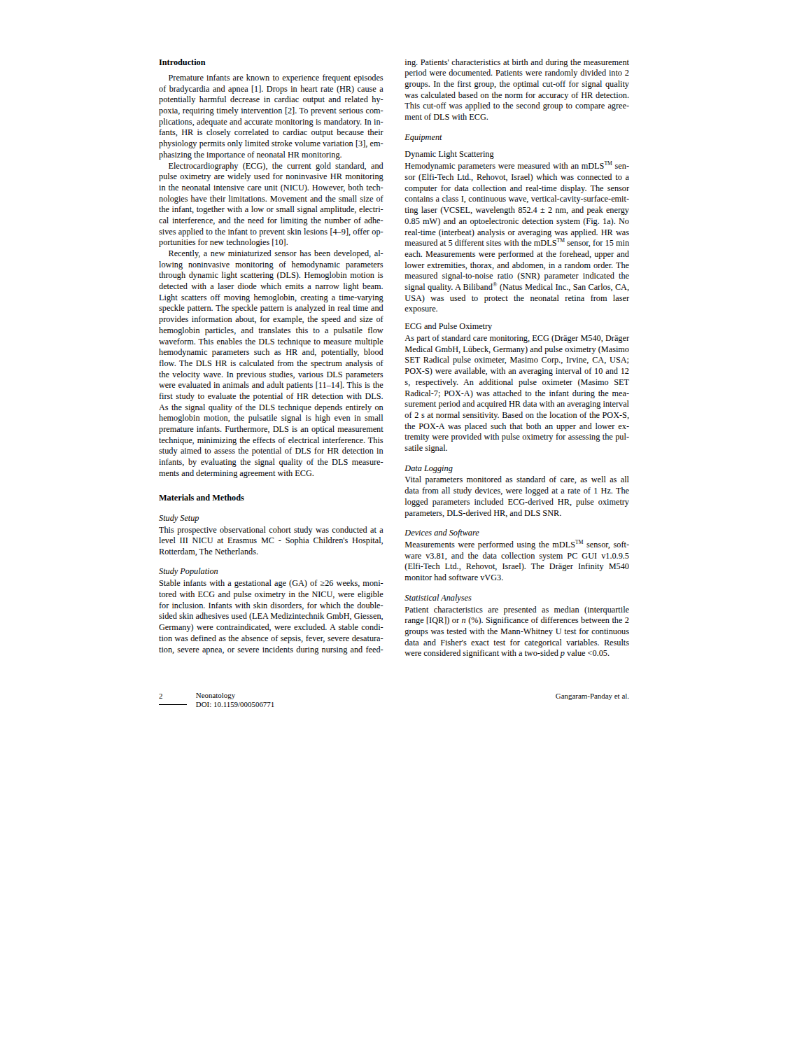Introduction
Premature infants are known to experience frequent episodes of bradycardia and apnea [1]. Drops in heart rate (HR) cause a potentially harmful decrease in cardiac output and related hypoxia, requiring timely intervention [2]. To prevent serious complications, adequate and accurate monitoring is mandatory. In infants, HR is closely correlated to cardiac output because their physiology permits only limited stroke volume variation [3], emphasizing the importance of neonatal HR monitoring.
Electrocardiography (ECG), the current gold standard, and pulse oximetry are widely used for noninvasive HR monitoring in the neonatal intensive care unit (NICU). However, both technologies have their limitations. Movement and the small size of the infant, together with a low or small signal amplitude, electrical interference, and the need for limiting the number of adhesives applied to the infant to prevent skin lesions [4–9], offer opportunities for new technologies [10].
Recently, a new miniaturized sensor has been developed, allowing noninvasive monitoring of hemodynamic parameters through dynamic light scattering (DLS). Hemoglobin motion is detected with a laser diode which emits a narrow light beam. Light scatters off moving hemoglobin, creating a time-varying speckle pattern. The speckle pattern is analyzed in real time and provides information about, for example, the speed and size of hemoglobin particles, and translates this to a pulsatile flow waveform. This enables the DLS technique to measure multiple hemodynamic parameters such as HR and, potentially, blood flow. The DLS HR is calculated from the spectrum analysis of the velocity wave. In previous studies, various DLS parameters were evaluated in animals and adult patients [11–14]. This is the first study to evaluate the potential of HR detection with DLS. As the signal quality of the DLS technique depends entirely on hemoglobin motion, the pulsatile signal is high even in small premature infants. Furthermore, DLS is an optical measurement technique, minimizing the effects of electrical interference. This study aimed to assess the potential of DLS for HR detection in infants, by evaluating the signal quality of the DLS measurements and determining agreement with ECG.
Materials and Methods
Study Setup
This prospective observational cohort study was conducted at a level III NICU at Erasmus MC - Sophia Children's Hospital, Rotterdam, The Netherlands.
Study Population
Stable infants with a gestational age (GA) of ≥26 weeks, monitored with ECG and pulse oximetry in the NICU, were eligible for inclusion. Infants with skin disorders, for which the double-sided skin adhesives used (LEA Medizintechnik GmbH, Giessen, Germany) were contraindicated, were excluded. A stable condition was defined as the absence of sepsis, fever, severe desaturation, severe apnea, or severe incidents during nursing and feeding. Patients' characteristics at birth and during the measurement period were documented. Patients were randomly divided into 2 groups. In the first group, the optimal cut-off for signal quality was calculated based on the norm for accuracy of HR detection. This cut-off was applied to the second group to compare agreement of DLS with ECG.
Equipment
Dynamic Light Scattering
Hemodynamic parameters were measured with an mDLSTM sensor (Elfi-Tech Ltd., Rehovot, Israel) which was connected to a computer for data collection and real-time display. The sensor contains a class I, continuous wave, vertical-cavity-surface-emitting laser (VCSEL, wavelength 852.4 ± 2 nm, and peak energy 0.85 mW) and an optoelectronic detection system (Fig. 1a). No real-time (interbeat) analysis or averaging was applied. HR was measured at 5 different sites with the mDLSTM sensor, for 15 min each. Measurements were performed at the forehead, upper and lower extremities, thorax, and abdomen, in a random order. The measured signal-to-noise ratio (SNR) parameter indicated the signal quality. A Biliband® (Natus Medical Inc., San Carlos, CA, USA) was used to protect the neonatal retina from laser exposure.
ECG and Pulse Oximetry
As part of standard care monitoring, ECG (Dräger M540, Dräger Medical GmbH, Lübeck, Germany) and pulse oximetry (Masimo SET Radical pulse oximeter, Masimo Corp., Irvine, CA, USA; POX-S) were available, with an averaging interval of 10 and 12 s, respectively. An additional pulse oximeter (Masimo SET Radical-7; POX-A) was attached to the infant during the measurement period and acquired HR data with an averaging interval of 2 s at normal sensitivity. Based on the location of the POX-S, the POX-A was placed such that both an upper and lower extremity were provided with pulse oximetry for assessing the pulsatile signal.
Data Logging
Vital parameters monitored as standard of care, as well as all data from all study devices, were logged at a rate of 1 Hz. The logged parameters included ECG-derived HR, pulse oximetry parameters, DLS-derived HR, and DLS SNR.
Devices and Software
Measurements were performed using the mDLSTM sensor, software v3.81, and the data collection system PC GUI v1.0.9.5 (Elfi-Tech Ltd., Rehovot, Israel). The Dräger Infinity M540 monitor had software vVG3.
Statistical Analyses
Patient characteristics are presented as median (interquartile range [IQR]) or n (%). Significance of differences between the 2 groups was tested with the Mann-Whitney U test for continuous data and Fisher's exact test for categorical variables. Results were considered significant with a two-sided p value <0.05.
2
Neonatology
DOI: 10.1159/000506771
Gangaram-Panday et al.